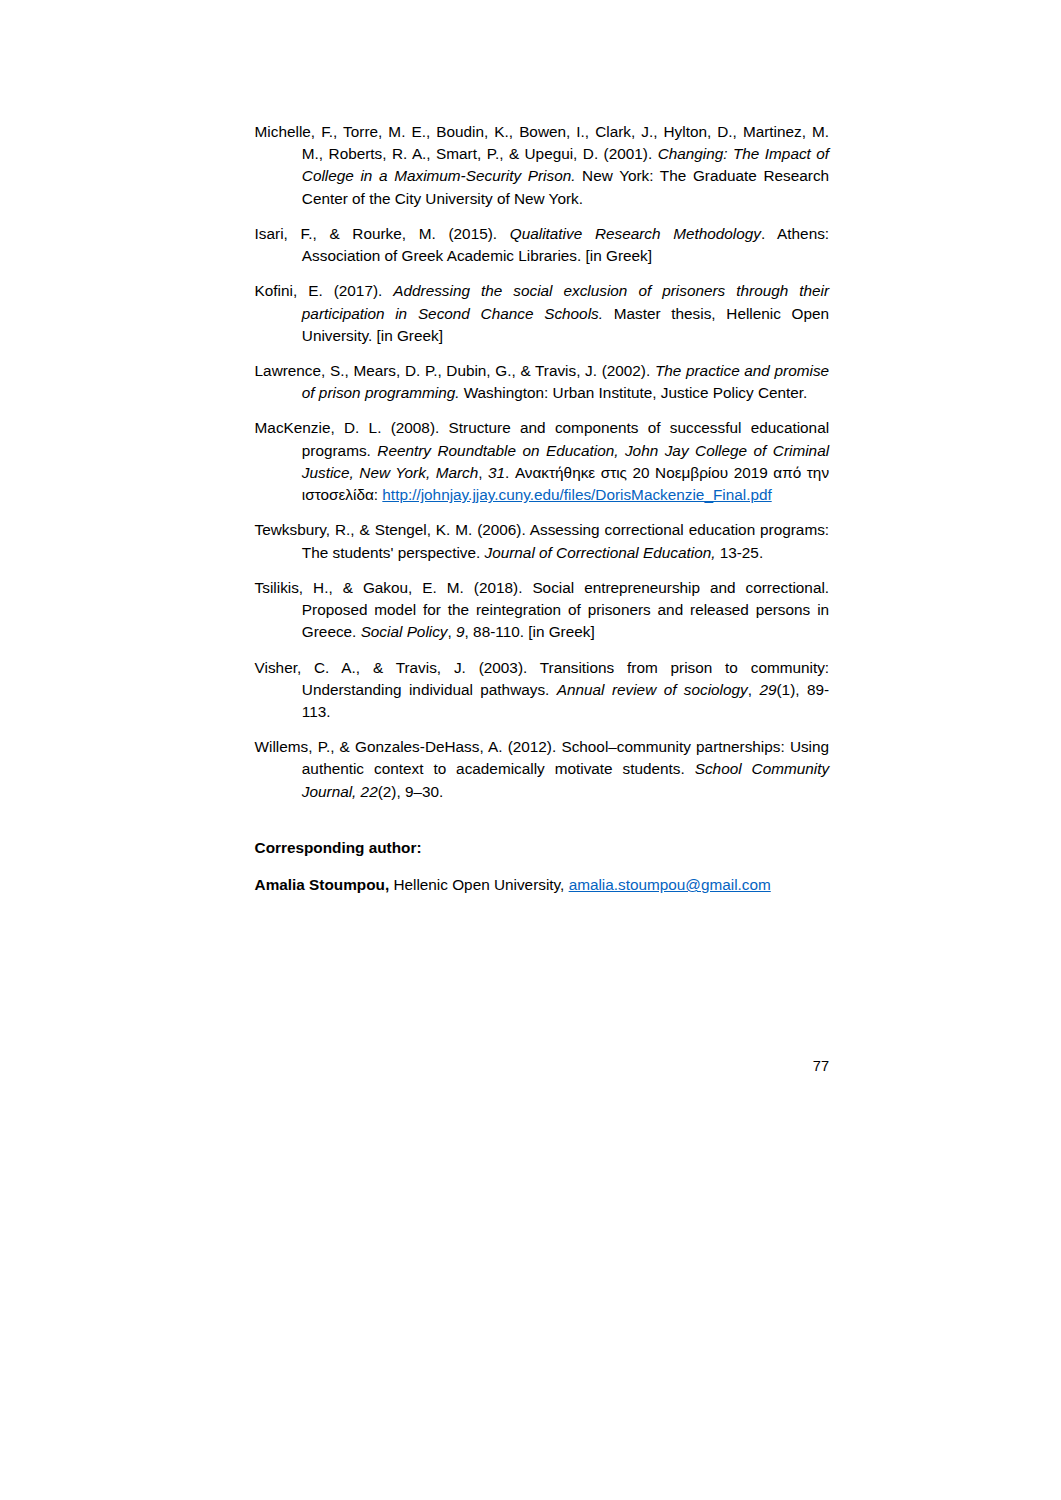Michelle, F., Torre, M. E., Boudin, K., Bowen, I., Clark, J., Hylton, D., Martinez, M. M., Roberts, R. A., Smart, P., & Upegui, D. (2001). Changing: The Impact of College in a Maximum-Security Prison. New York: The Graduate Research Center of the City University of New York.
Isari, F., & Rourke, M. (2015). Qualitative Research Methodology. Athens: Association of Greek Academic Libraries. [in Greek]
Kofini, E. (2017). Addressing the social exclusion of prisoners through their participation in Second Chance Schools. Master thesis, Hellenic Open University. [in Greek]
Lawrence, S., Mears, D. P., Dubin, G., & Travis, J. (2002). The practice and promise of prison programming. Washington: Urban Institute, Justice Policy Center.
MacKenzie, D. L. (2008). Structure and components of successful educational programs. Reentry Roundtable on Education, John Jay College of Criminal Justice, New York, March, 31. Ανακτήθηκε στις 20 Νοεμβρίου 2019 από την ιστοσελίδα: http://johnjay.jjay.cuny.edu/files/DorisMackenzie_Final.pdf
Tewksbury, R., & Stengel, K. M. (2006). Assessing correctional education programs: The students' perspective. Journal of Correctional Education, 13-25.
Tsilikis, H., & Gakou, E. M. (2018). Social entrepreneurship and correctional. Proposed model for the reintegration of prisoners and released persons in Greece. Social Policy, 9, 88-110. [in Greek]
Visher, C. A., & Travis, J. (2003). Transitions from prison to community: Understanding individual pathways. Annual review of sociology, 29(1), 89-113.
Willems, P., & Gonzales-DeHass, A. (2012). School–community partnerships: Using authentic context to academically motivate students. School Community Journal, 22(2), 9–30.
Corresponding author:
Amalia Stoumpou, Hellenic Open University, amalia.stoumpou@gmail.com
77